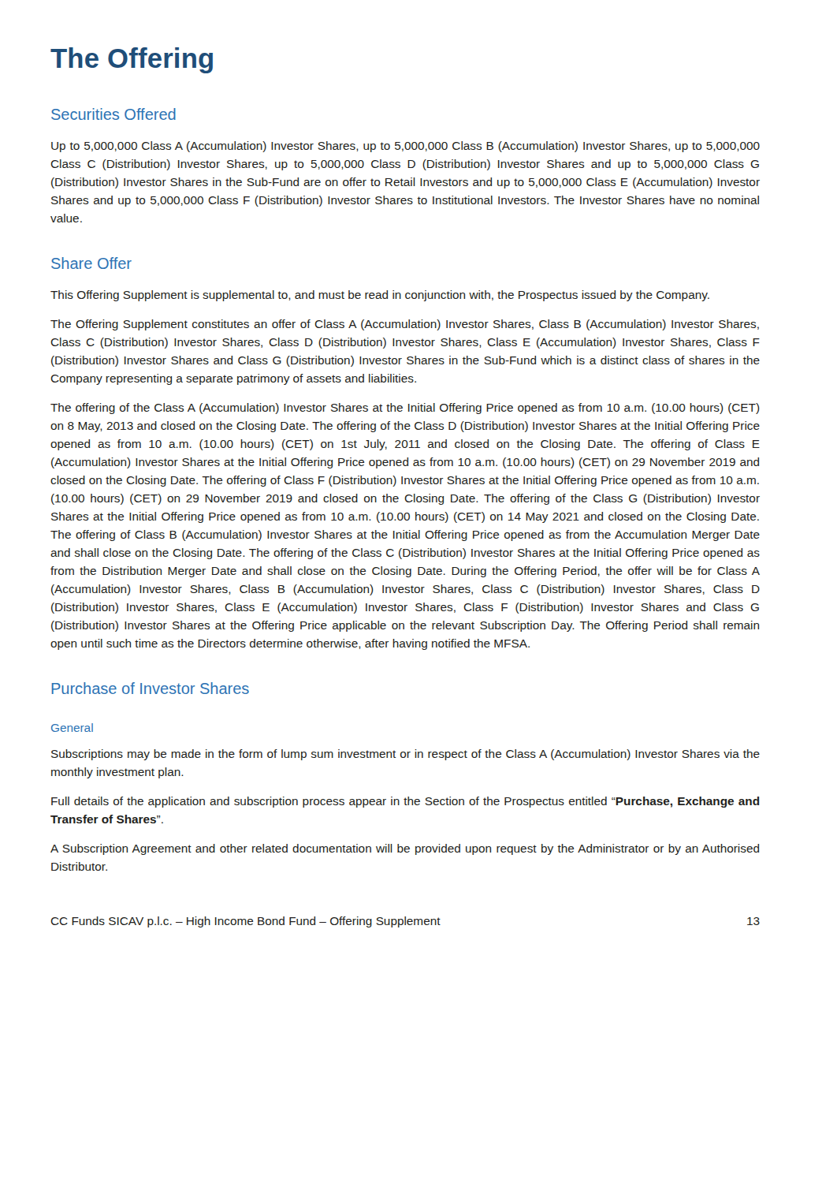The Offering
Securities Offered
Up to 5,000,000 Class A (Accumulation) Investor Shares, up to 5,000,000 Class B (Accumulation) Investor Shares, up to 5,000,000 Class C (Distribution) Investor Shares, up to 5,000,000 Class D (Distribution) Investor Shares and up to 5,000,000 Class G (Distribution) Investor Shares in the Sub-Fund are on offer to Retail Investors and up to 5,000,000 Class E (Accumulation) Investor Shares and up to 5,000,000 Class F (Distribution) Investor Shares to Institutional Investors. The Investor Shares have no nominal value.
Share Offer
This Offering Supplement is supplemental to, and must be read in conjunction with, the Prospectus issued by the Company.
The Offering Supplement constitutes an offer of Class A (Accumulation) Investor Shares, Class B (Accumulation) Investor Shares, Class C (Distribution) Investor Shares, Class D (Distribution) Investor Shares, Class E (Accumulation) Investor Shares, Class F (Distribution) Investor Shares and Class G (Distribution) Investor Shares in the Sub-Fund which is a distinct class of shares in the Company representing a separate patrimony of assets and liabilities.
The offering of the Class A (Accumulation) Investor Shares at the Initial Offering Price opened as from 10 a.m. (10.00 hours) (CET) on 8 May, 2013 and closed on the Closing Date. The offering of the Class D (Distribution) Investor Shares at the Initial Offering Price opened as from 10 a.m. (10.00 hours) (CET) on 1st July, 2011 and closed on the Closing Date. The offering of Class E (Accumulation) Investor Shares at the Initial Offering Price opened as from 10 a.m. (10.00 hours) (CET) on 29 November 2019 and closed on the Closing Date. The offering of Class F (Distribution) Investor Shares at the Initial Offering Price opened as from 10 a.m. (10.00 hours) (CET) on 29 November 2019 and closed on the Closing Date. The offering of the Class G (Distribution) Investor Shares at the Initial Offering Price opened as from 10 a.m. (10.00 hours) (CET) on 14 May 2021 and closed on the Closing Date. The offering of Class B (Accumulation) Investor Shares at the Initial Offering Price opened as from the Accumulation Merger Date and shall close on the Closing Date. The offering of the Class C (Distribution) Investor Shares at the Initial Offering Price opened as from the Distribution Merger Date and shall close on the Closing Date. During the Offering Period, the offer will be for Class A (Accumulation) Investor Shares, Class B (Accumulation) Investor Shares, Class C (Distribution) Investor Shares, Class D (Distribution) Investor Shares, Class E (Accumulation) Investor Shares, Class F (Distribution) Investor Shares and Class G (Distribution) Investor Shares at the Offering Price applicable on the relevant Subscription Day. The Offering Period shall remain open until such time as the Directors determine otherwise, after having notified the MFSA.
Purchase of Investor Shares
General
Subscriptions may be made in the form of lump sum investment or in respect of the Class A (Accumulation) Investor Shares via the monthly investment plan.
Full details of the application and subscription process appear in the Section of the Prospectus entitled “Purchase, Exchange and Transfer of Shares”.
A Subscription Agreement and other related documentation will be provided upon request by the Administrator or by an Authorised Distributor.
CC Funds SICAV p.l.c. – High Income Bond Fund – Offering Supplement 13